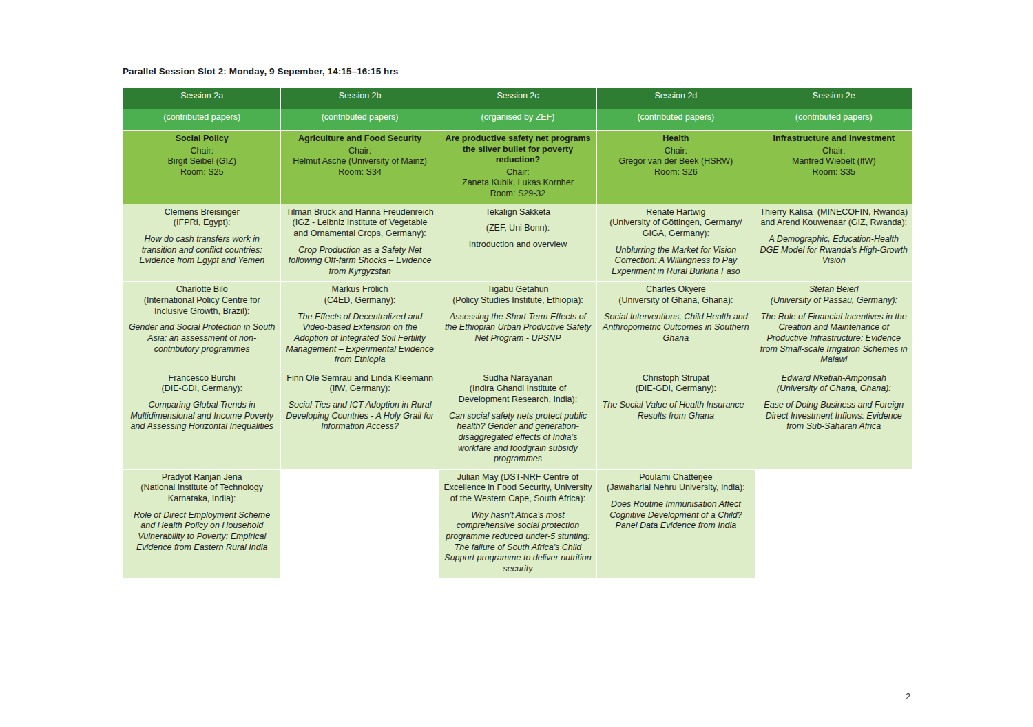Parallel Session Slot 2: Monday, 9 Sepember, 14:15–16:15 hrs
| Session 2a | Session 2b | Session 2c | Session 2d | Session 2e |
| --- | --- | --- | --- | --- |
| (contributed papers) | (contributed papers) | (organised by ZEF) | (contributed papers) | (contributed papers) |
| Social Policy Chair: Birgit Seibel (GIZ) Room: S25 | Agriculture and Food Security Chair: Helmut Asche (University of Mainz) Room: S34 | Are productive safety net programs the silver bullet for poverty reduction? Chair: Zaneta Kubik, Lukas Kornher Room: S29-32 | Health Chair: Gregor van der Beek (HSRW) Room: S26 | Infrastructure and Investment Chair: Manfred Wiebelt (IfW) Room: S35 |
| Clemens Breisinger (IFPRI, Egypt): How do cash transfers work in transition and conflict countries: Evidence from Egypt and Yemen | Tilman Brück and Hanna Freudenreich (IGZ - Leibniz Institute of Vegetable and Ornamental Crops, Germany): Crop Production as a Safety Net following Off-farm Shocks – Evidence from Kyrgyzstan | Tekalign Sakketa (ZEF, Uni Bonn): Introduction and overview | Renate Hartwig (University of Göttingen, Germany/ GIGA, Germany): Unblurring the Market for Vision Correction: A Willingness to Pay Experiment in Rural Burkina Faso | Thierry Kalisa (MINECOFIN, Rwanda) and Arend Kouwenaar (GIZ, Rwanda): A Demographic, Education-Health DGE Model for Rwanda’s High-Growth Vision |
| Charlotte Bilo (International Policy Centre for Inclusive Growth, Brazil): Gender and Social Protection in South Asia: an assessment of non-contributory programmes | Markus Frölich (C4ED, Germany): The Effects of Decentralized and Video-based Extension on the Adoption of Integrated Soil Fertility Management – Experimental Evidence from Ethiopia | Tigabu Getahun (Policy Studies Institute, Ethiopia): Assessing the Short Term Effects of the Ethiopian Urban Productive Safety Net Program - UPSNP | Charles Okyere (University of Ghana, Ghana): Social Interventions, Child Health and Anthropometric Outcomes in Southern Ghana | Stefan Beierl (University of Passau, Germany): The Role of Financial Incentives in the Creation and Maintenance of Productive Infrastructure: Evidence from Small-scale Irrigation Schemes in Malawi |
| Francesco Burchi (DIE-GDI, Germany): Comparing Global Trends in Multidimensional and Income Poverty and Assessing Horizontal Inequalities | Finn Ole Semrau and Linda Kleemann (IfW, Germany): Social Ties and ICT Adoption in Rural Developing Countries - A Holy Grail for Information Access? | Sudha Narayanan (Indira Ghandi Institute of Development Research, India): Can social safety nets protect public health? Gender and generation-disaggregated effects of India’s workfare and foodgrain subsidy programmes | Christoph Strupat (DIE-GDI, Germany): The Social Value of Health Insurance - Results from Ghana | Edward Nketiah-Amponsah (University of Ghana, Ghana): Ease of Doing Business and Foreign Direct Investment Inflows: Evidence from Sub-Saharan Africa |
| Pradyot Ranjan Jena (National Institute of Technology Karnataka, India): Role of Direct Employment Scheme and Health Policy on Household Vulnerability to Poverty: Empirical Evidence from Eastern Rural India | | Julian May (DST-NRF Centre of Excellence in Food Security, University of the Western Cape, South Africa): Why hasn't Africa's most comprehensive social protection programme reduced under-5 stunting: The failure of South Africa's Child Support programme to deliver nutrition security | Poulami Chatterjee (Jawaharlal Nehru University, India): Does Routine Immunisation Affect Cognitive Development of a Child? Panel Data Evidence from India | |
2